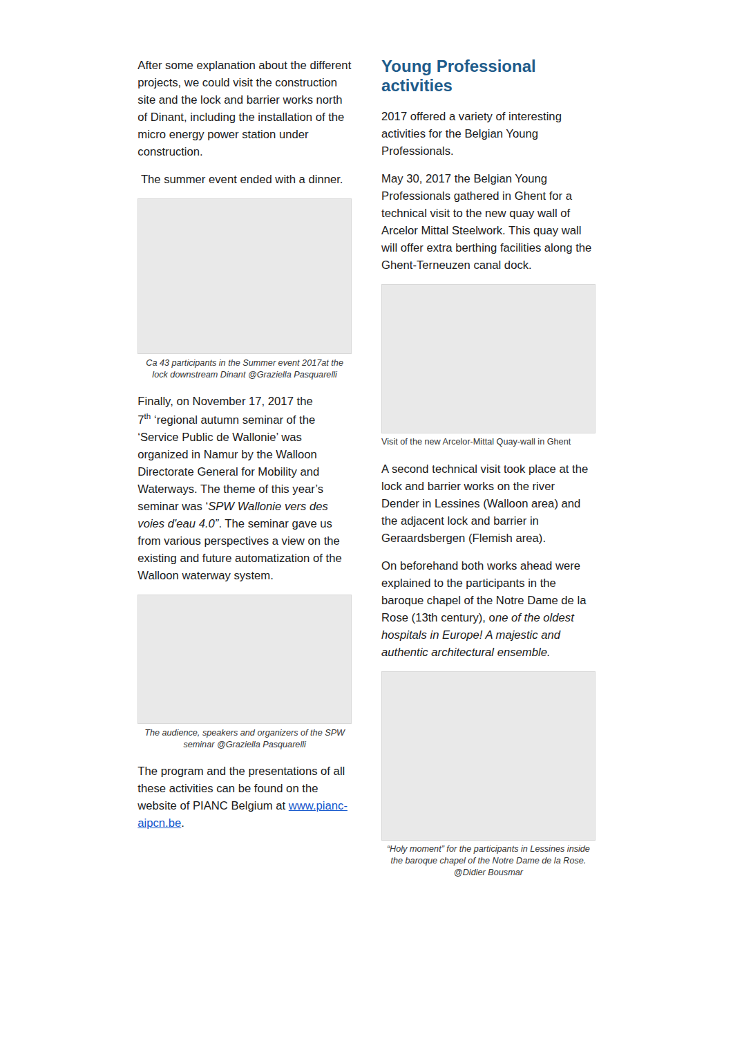After some explanation about the different projects, we could visit the construction site and the lock and barrier works north of Dinant, including the installation of the micro energy power station under construction.
The summer event ended with a dinner.
Ca 43 participants in the Summer event 2017at the lock downstream Dinant @Graziella Pasquarelli
Finally, on November 17, 2017 the
7th ‘regional autumn seminar of the ‘Service Public de Wallonie’ was organized in Namur by the Walloon Directorate General for Mobility and Waterways. The theme of this year’s seminar was ‘SPW Wallonie vers des voies d'eau 4.0”. The seminar gave us from various perspectives a view on the existing and future automatization of the Walloon waterway system.
The audience, speakers and organizers of the SPW seminar @Graziella Pasquarelli
The program and the presentations of all these activities can be found on the website of PIANC Belgium at www.pianc-aipcn.be.
Young Professional activities
2017 offered a variety of interesting activities for the Belgian Young Professionals.
May 30, 2017 the Belgian Young Professionals gathered in Ghent for a technical visit to the new quay wall of Arcelor Mittal Steelwork. This quay wall will offer extra berthing facilities along the Ghent-Terneuzen canal dock.
Visit of the new Arcelor-Mittal Quay-wall in Ghent
A second technical visit took place at the lock and barrier works on the river Dender in Lessines (Walloon area) and the adjacent lock and barrier in Geraardsbergen (Flemish area).
On beforehand both works ahead were explained to the participants in the baroque chapel of the Notre Dame de la Rose (13th century), one of the oldest hospitals in Europe! A majestic and authentic architectural ensemble.
“Holy moment” for the participants in Lessines inside the baroque chapel of the Notre Dame de la Rose. @Didier Bousmar